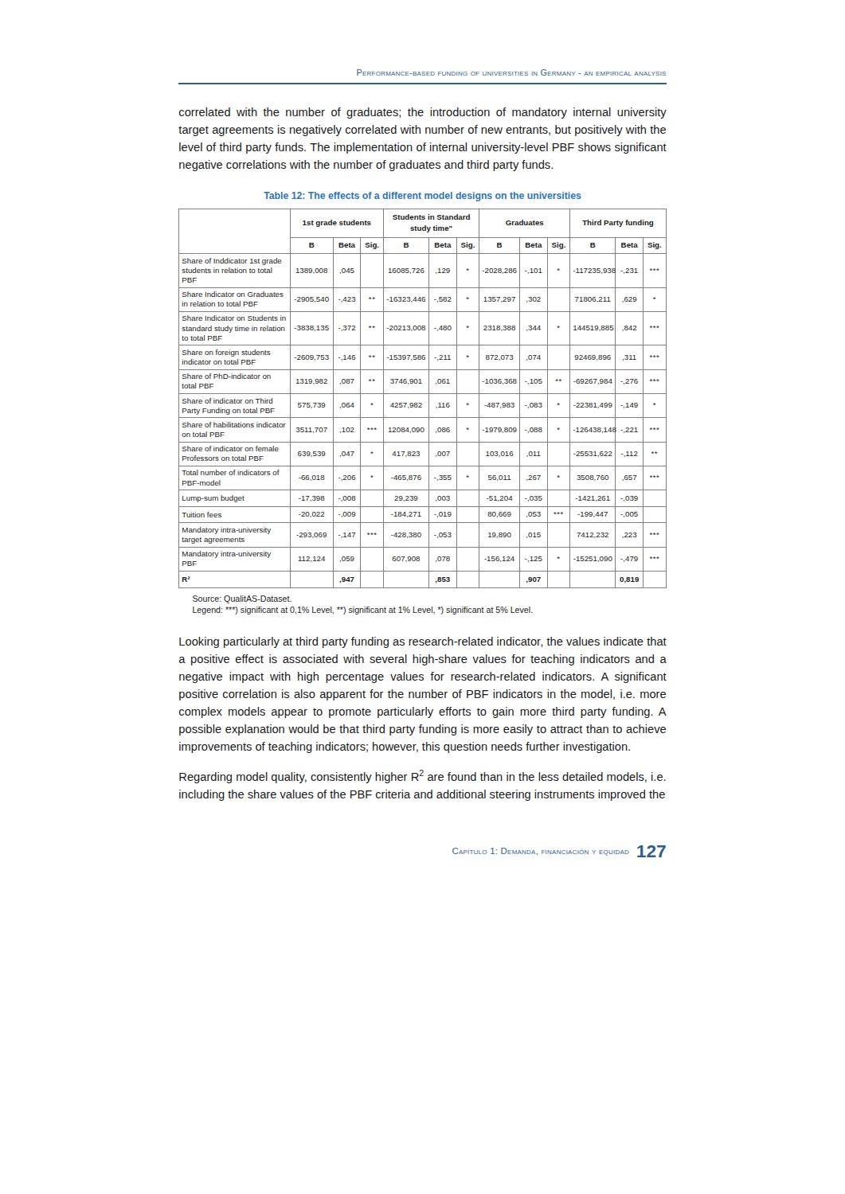Performance-based funding of universities in Germany - an empirical analysis
correlated with the number of graduates; the introduction of mandatory internal university target agreements is negatively correlated with number of new entrants, but positively with the level of third party funds. The implementation of internal university-level PBF shows significant negative correlations with the number of graduates and third party funds.
Table 12: The effects of a different model designs on the universities
| | 1st grade students | Students in Standard study time" | Graduates | Third Party funding |
| --- | --- | --- | --- | --- |
| B | Beta | Sig. | B | Beta | Sig. | B | Beta | Sig. | B | Beta | Sig. |
| Share of Inddicator 1st grade students in relation to total PBF | 1389,008 | ,045 | | 16085,726 | ,129 | * | -2028,286 | -,101 | * | -117235,938 | -,231 | *** |
| Share Indicator on Graduates in relation to total PBF | -2905,540 | -,423 | ** | -16323,446 | -,582 | * | 1357,297 | ,302 | | 71806,211 | ,629 | * |
| Share Indicator on Students in standard study time in relation to total PBF | -3838,135 | -,372 | ** | -20213,008 | -,480 | * | 2318,388 | ,344 | * | 144519,885 | ,842 | *** |
| Share on foreign students indicator on total PBF | -2609,753 | -,146 | ** | -15397,586 | -,211 | * | 872,073 | ,074 | | 92469,896 | ,311 | *** |
| Share of PhD-indicator on total PBF | 1319,982 | ,087 | ** | 3746,901 | ,061 | | -1036,368 | -,105 | ** | -69267,984 | -,276 | *** |
| Share of indicator on Third Party Funding on total PBF | 575,739 | ,064 | * | 4257,982 | ,116 | * | -487,983 | -,083 | * | -22381,499 | -,149 | * |
| Share of habilitations indicator on total PBF | 3511,707 | ,102 | *** | 12084,090 | ,086 | * | -1979,809 | -,088 | * | -126438,148 | -,221 | *** |
| Share of indicator on female Professors on total PBF | 639,539 | ,047 | * | 417,823 | ,007 | | 103,016 | ,011 | | -25531,622 | -,112 | ** |
| Total number of indicators of PBF-model | -66,018 | -,206 | * | -465,876 | -,355 | * | 56,011 | ,267 | * | 3508,760 | ,657 | *** |
| Lump-sum budget | -17,398 | -,008 | | 29,239 | ,003 | | -51,204 | -,035 | | -1421,261 | -,039 | |
| Tuition fees | -20,022 | -,009 | | -184,271 | -,019 | | 80,669 | ,053 | *** | -199,447 | -,005 | |
| Mandatory intra-university target agreements | -293,069 | -,147 | *** | -428,380 | -,053 | | 19,890 | ,015 | | 7412,232 | ,223 | *** |
| Mandatory intra-university PBF | 112,124 | ,059 | | 607,908 | ,078 | | -156,124 | -,125 | * | -15251,090 | -,479 | *** |
| R² | | ,947 | | | ,853 | | | ,907 | | | 0,819 | |
Source: QualitAS-Dataset.
Legend: ***) significant at 0,1% Level, **) significant at 1% Level, *) significant at 5% Level.
Looking particularly at third party funding as research-related indicator, the values indicate that a positive effect is associated with several high-share values for teaching indicators and a negative impact with high percentage values for research-related indicators. A significant positive correlation is also apparent for the number of PBF indicators in the model, i.e. more complex models appear to promote particularly efforts to gain more third party funding. A possible explanation would be that third party funding is more easily to attract than to achieve improvements of teaching indicators; however, this question needs further investigation.
Regarding model quality, consistently higher R2 are found than in the less detailed models, i.e. including the share values of the PBF criteria and additional steering instruments improved the
Capítulo 1: Demanda, financiación y equidad 127